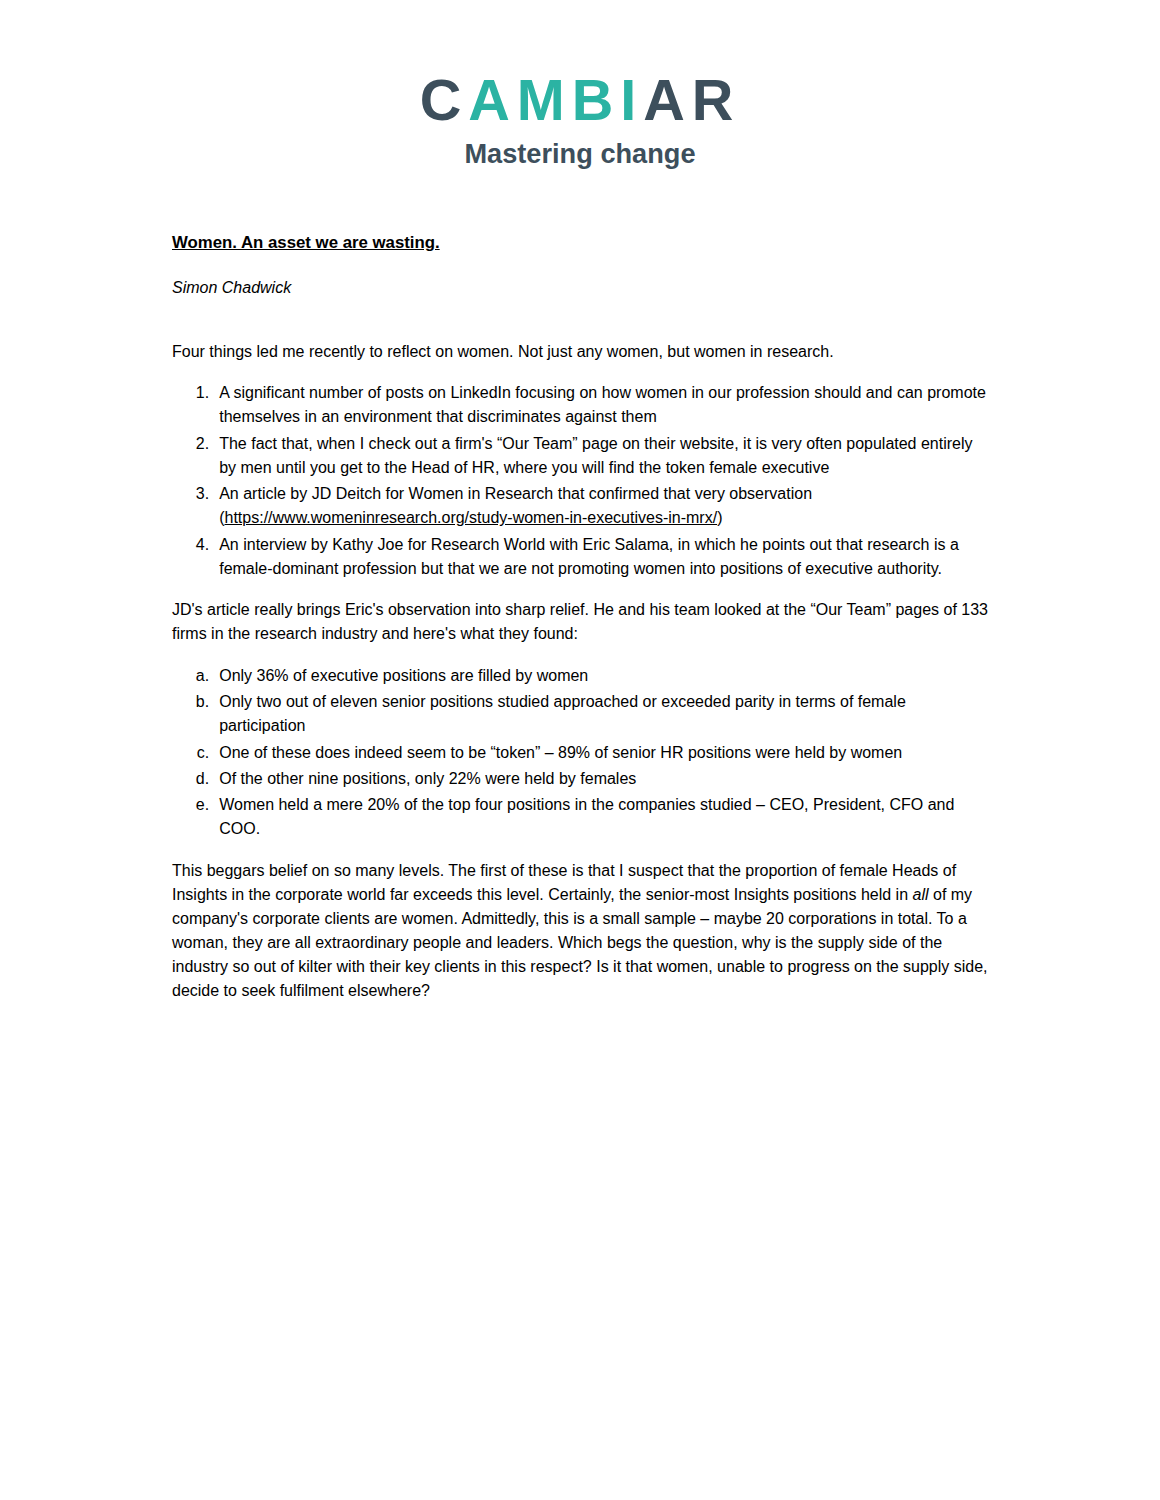CAMBIAR
Mastering change
Women. An asset we are wasting.
Simon Chadwick
Four things led me recently to reflect on women. Not just any women, but women in research.
A significant number of posts on LinkedIn focusing on how women in our profession should and can promote themselves in an environment that discriminates against them
The fact that, when I check out a firm's “Our Team” page on their website, it is very often populated entirely by men until you get to the Head of HR, where you will find the token female executive
An article by JD Deitch for Women in Research that confirmed that very observation (https://www.womeninresearch.org/study-women-in-executives-in-mrx/)
An interview by Kathy Joe for Research World with Eric Salama, in which he points out that research is a female-dominant profession but that we are not promoting women into positions of executive authority.
JD's article really brings Eric's observation into sharp relief. He and his team looked at the “Our Team” pages of 133 firms in the research industry and here's what they found:
Only 36% of executive positions are filled by women
Only two out of eleven senior positions studied approached or exceeded parity in terms of female participation
One of these does indeed seem to be “token” – 89% of senior HR positions were held by women
Of the other nine positions, only 22% were held by females
Women held a mere 20% of the top four positions in the companies studied – CEO, President, CFO and COO.
This beggars belief on so many levels. The first of these is that I suspect that the proportion of female Heads of Insights in the corporate world far exceeds this level. Certainly, the senior-most Insights positions held in all of my company's corporate clients are women. Admittedly, this is a small sample – maybe 20 corporations in total. To a woman, they are all extraordinary people and leaders. Which begs the question, why is the supply side of the industry so out of kilter with their key clients in this respect? Is it that women, unable to progress on the supply side, decide to seek fulfilment elsewhere?